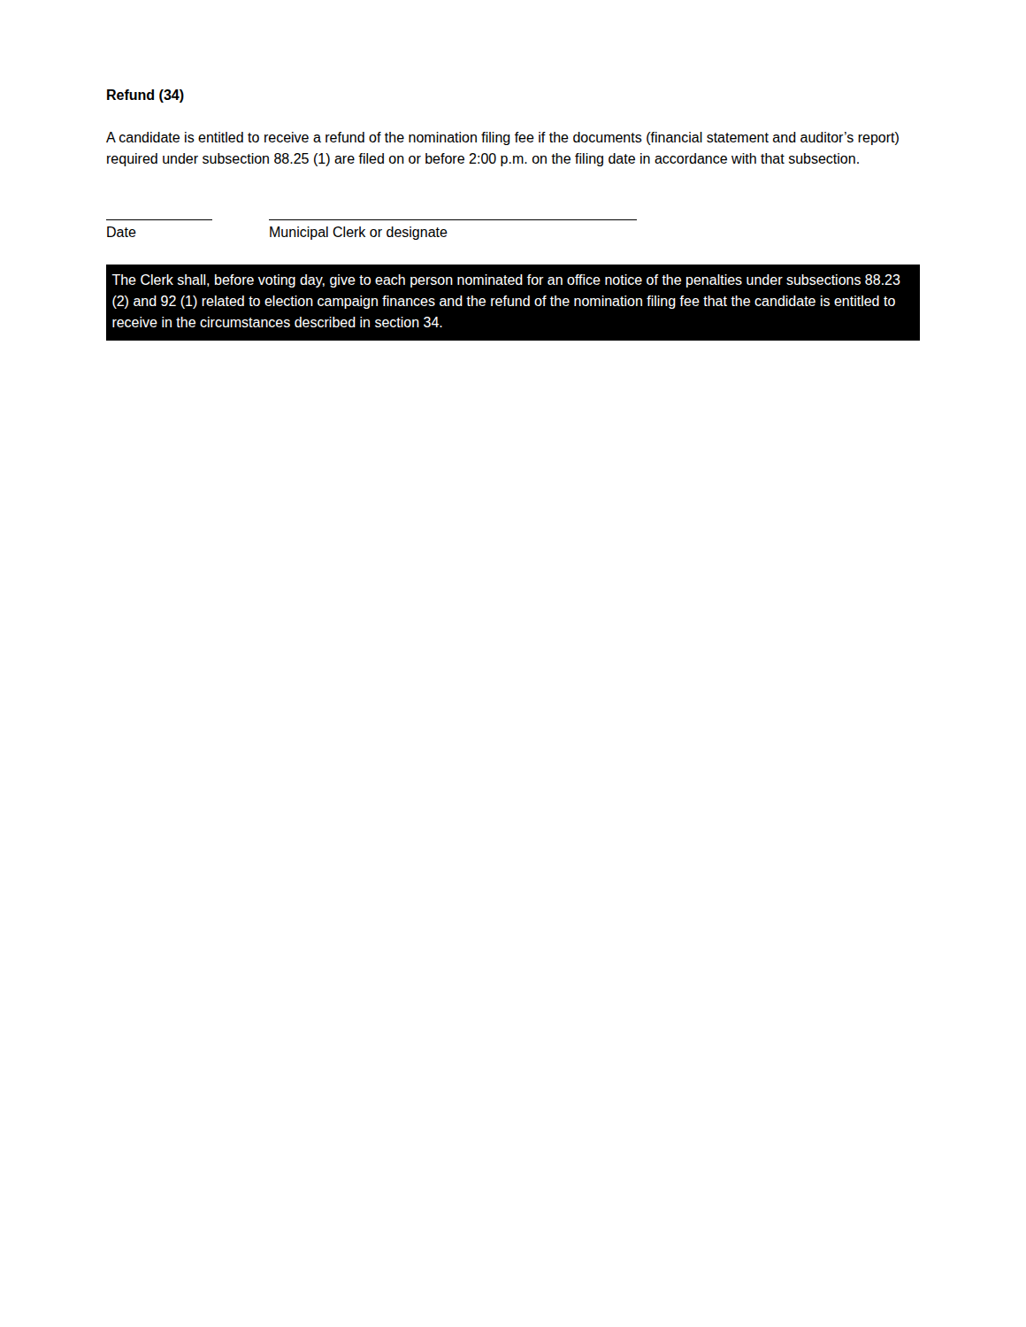Refund (34)
A candidate is entitled to receive a refund of the nomination filing fee if the documents (financial statement and auditor’s report) required under subsection 88.25 (1) are filed on or before 2:00 p.m. on the filing date in accordance with that subsection.
Date
Municipal Clerk or designate
The Clerk shall, before voting day, give to each person nominated for an office notice of the penalties under subsections 88.23 (2) and 92 (1) related to election campaign finances and the refund of the nomination filing fee that the candidate is entitled to receive in the circumstances described in section 34.